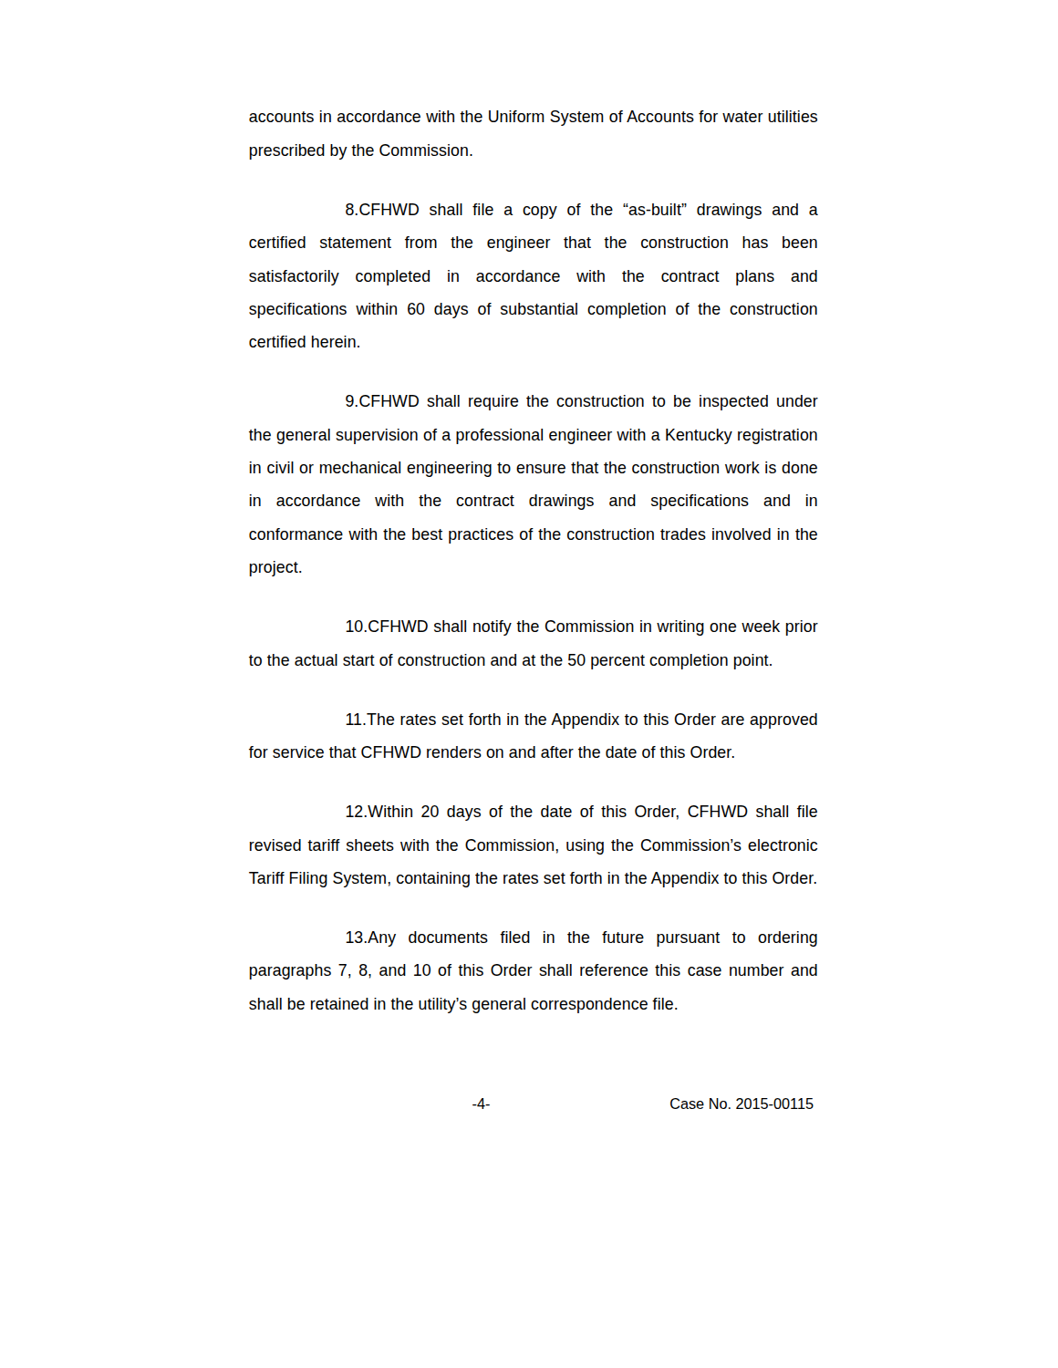accounts in accordance with the Uniform System of Accounts for water utilities prescribed by the Commission.
8. CFHWD shall file a copy of the “as-built” drawings and a certified statement from the engineer that the construction has been satisfactorily completed in accordance with the contract plans and specifications within 60 days of substantial completion of the construction certified herein.
9. CFHWD shall require the construction to be inspected under the general supervision of a professional engineer with a Kentucky registration in civil or mechanical engineering to ensure that the construction work is done in accordance with the contract drawings and specifications and in conformance with the best practices of the construction trades involved in the project.
10. CFHWD shall notify the Commission in writing one week prior to the actual start of construction and at the 50 percent completion point.
11. The rates set forth in the Appendix to this Order are approved for service that CFHWD renders on and after the date of this Order.
12. Within 20 days of the date of this Order, CFHWD shall file revised tariff sheets with the Commission, using the Commission’s electronic Tariff Filing System, containing the rates set forth in the Appendix to this Order.
13. Any documents filed in the future pursuant to ordering paragraphs 7, 8, and 10 of this Order shall reference this case number and shall be retained in the utility’s general correspondence file.
-4- Case No. 2015-00115